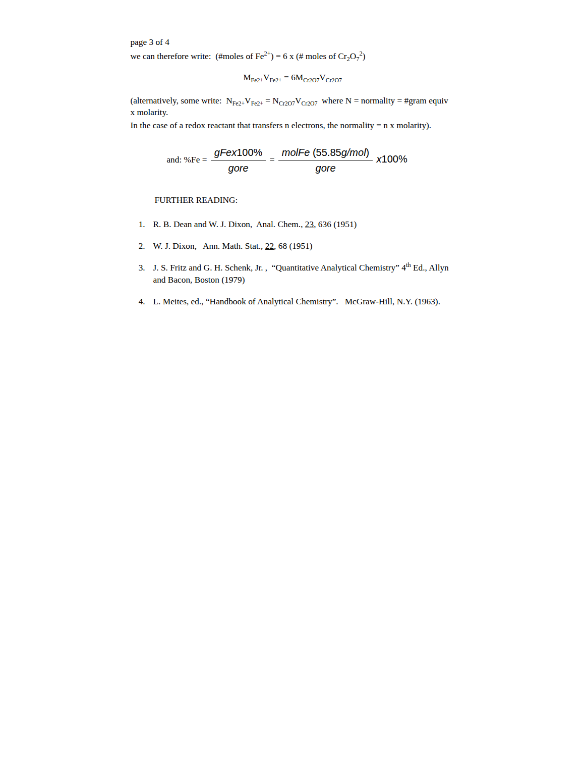page 3 of 4
we can therefore write: (#moles of Fe2+) = 6 x (# moles of Cr2O72)
MFe2+VFe2+ = 6MCr2O7VCr2O7
(alternatively, some write: NFe2+VFe2+ = NCr2O7VCr2O7 where N = normality = #gram equiv x molarity.
In the case of a redox reactant that transfers n electrons, the normality = n x molarity).
and: %Fe = gFex100% gore = molFe (55.85g/mol) gore x100%
FURTHER READING:
R. B. Dean and W. J. Dixon, Anal. Chem., 23, 636 (1951)
W. J. Dixon, Ann. Math. Stat., 22, 68 (1951)
J. S. Fritz and G. H. Schenk, Jr. , “Quantitative Analytical Chemistry” 4th Ed., Allyn and Bacon, Boston (1979)
L. Meites, ed., “Handbook of Analytical Chemistry”. McGraw-Hill, N.Y. (1963).